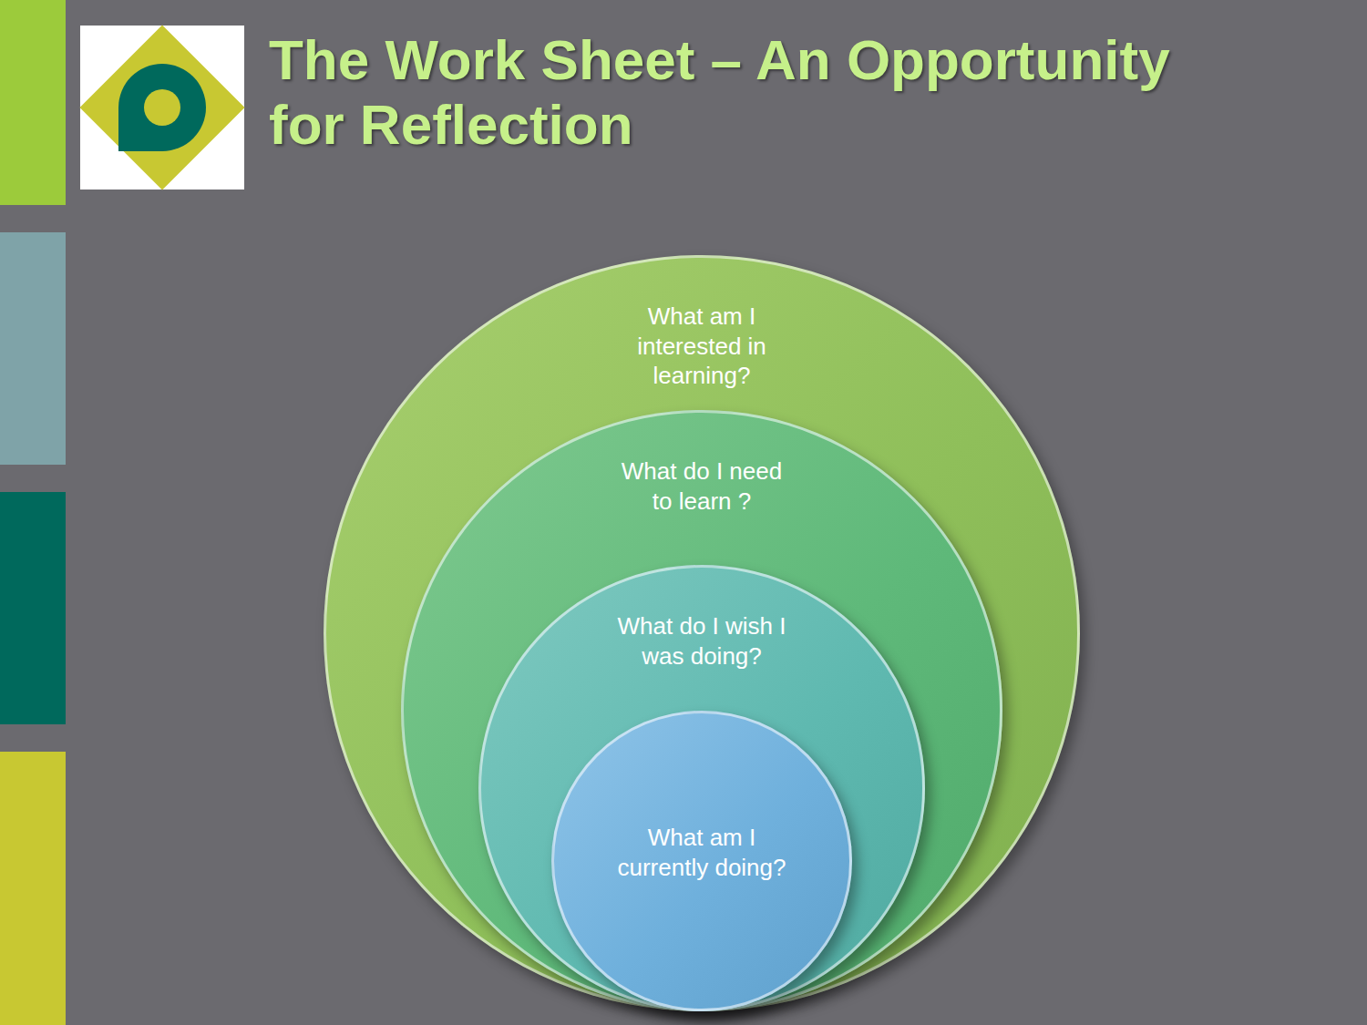The Work Sheet – An Opportunity for Reflection
What am I
interested in
learning?
What do I need
to learn ?
What do I wish I
was doing?
What am I
currently doing?